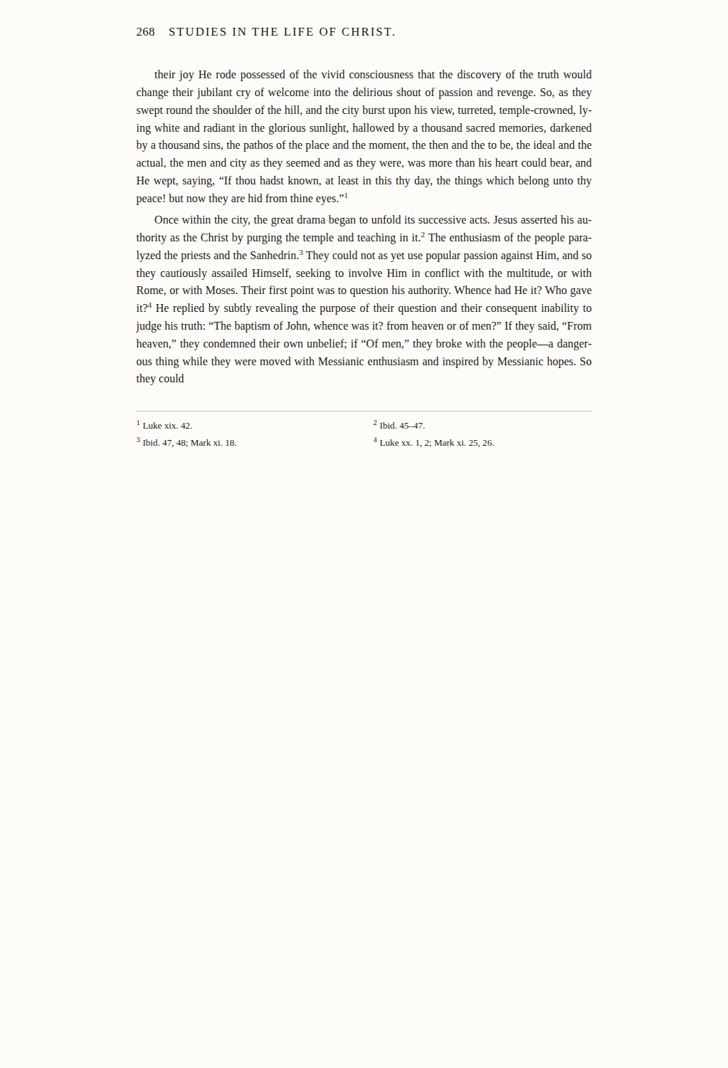268
Studies in the Life of Christ.
their joy He rode possessed of the vivid consciousness that the discovery of the truth would change their jubilant cry of welcome into the delirious shout of passion and revenge. So, as they swept round the shoulder of the hill, and the city burst upon his view, turreted, temple-crowned, lying white and radiant in the glorious sunlight, hallowed by a thousand sacred memories, darkened by a thousand sins, the pathos of the place and the moment, the then and the to be, the ideal and the actual, the men and city as they seemed and as they were, was more than his heart could bear, and He wept, saying, “If thou hadst known, at least in this thy day, the things which belong unto thy peace! but now they are hid from thine eyes.”1
Once within the city, the great drama began to unfold its successive acts. Jesus asserted his authority as the Christ by purging the temple and teaching in it.2 The enthusiasm of the people paralyzed the priests and the Sanhedrin.3 They could not as yet use popular passion against Him, and so they cautiously assailed Himself, seeking to involve Him in conflict with the multitude, or with Rome, or with Moses. Their first point was to question his authority. Whence had He it? Who gave it?4 He replied by subtly revealing the purpose of their question and their consequent inability to judge his truth: “The baptism of John, whence was it? from heaven or of men?” If they said, “From heaven,” they condemned their own unbelief; if “Of men,” they broke with the people—a dangerous thing while they were moved with Messianic enthusiasm and inspired by Messianic hopes. So they could
1 Luke xix. 42.
2 Ibid. 45–47.
3 Ibid. 47, 48; Mark xi. 18.
4 Luke xx. 1, 2; Mark xi. 25, 26.